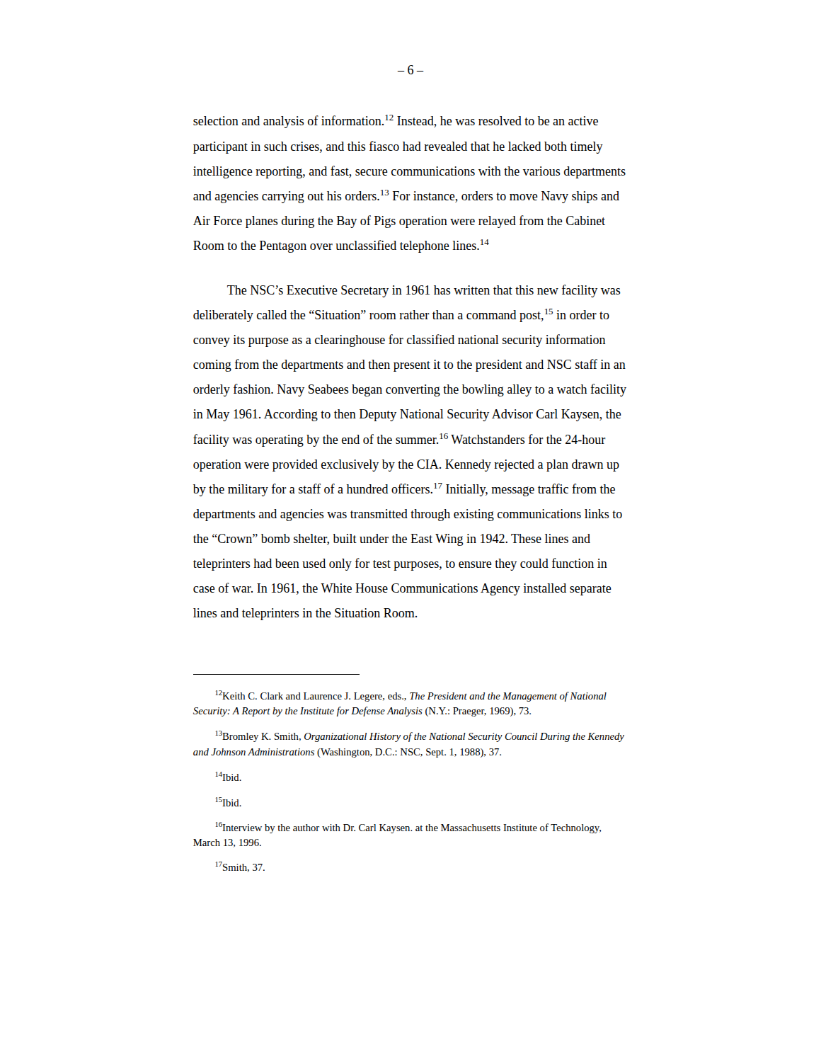– 6 –
selection and analysis of information.12 Instead, he was resolved to be an active participant in such crises, and this fiasco had revealed that he lacked both timely intelligence reporting, and fast, secure communications with the various departments and agencies carrying out his orders.13 For instance, orders to move Navy ships and Air Force planes during the Bay of Pigs operation were relayed from the Cabinet Room to the Pentagon over unclassified telephone lines.14
The NSC’s Executive Secretary in 1961 has written that this new facility was deliberately called the “Situation” room rather than a command post,15 in order to convey its purpose as a clearinghouse for classified national security information coming from the departments and then present it to the president and NSC staff in an orderly fashion. Navy Seabees began converting the bowling alley to a watch facility in May 1961. According to then Deputy National Security Advisor Carl Kaysen, the facility was operating by the end of the summer.16 Watchstanders for the 24-hour operation were provided exclusively by the CIA. Kennedy rejected a plan drawn up by the military for a staff of a hundred officers.17 Initially, message traffic from the departments and agencies was transmitted through existing communications links to the “Crown” bomb shelter, built under the East Wing in 1942. These lines and teleprinters had been used only for test purposes, to ensure they could function in case of war. In 1961, the White House Communications Agency installed separate lines and teleprinters in the Situation Room.
12Keith C. Clark and Laurence J. Legere, eds., The President and the Management of National Security: A Report by the Institute for Defense Analysis (N.Y.: Praeger, 1969), 73.
13Bromley K. Smith, Organizational History of the National Security Council During the Kennedy and Johnson Administrations (Washington, D.C.: NSC, Sept. 1, 1988), 37.
14Ibid.
15Ibid.
16Interview by the author with Dr. Carl Kaysen. at the Massachusetts Institute of Technology, March 13, 1996.
17Smith, 37.